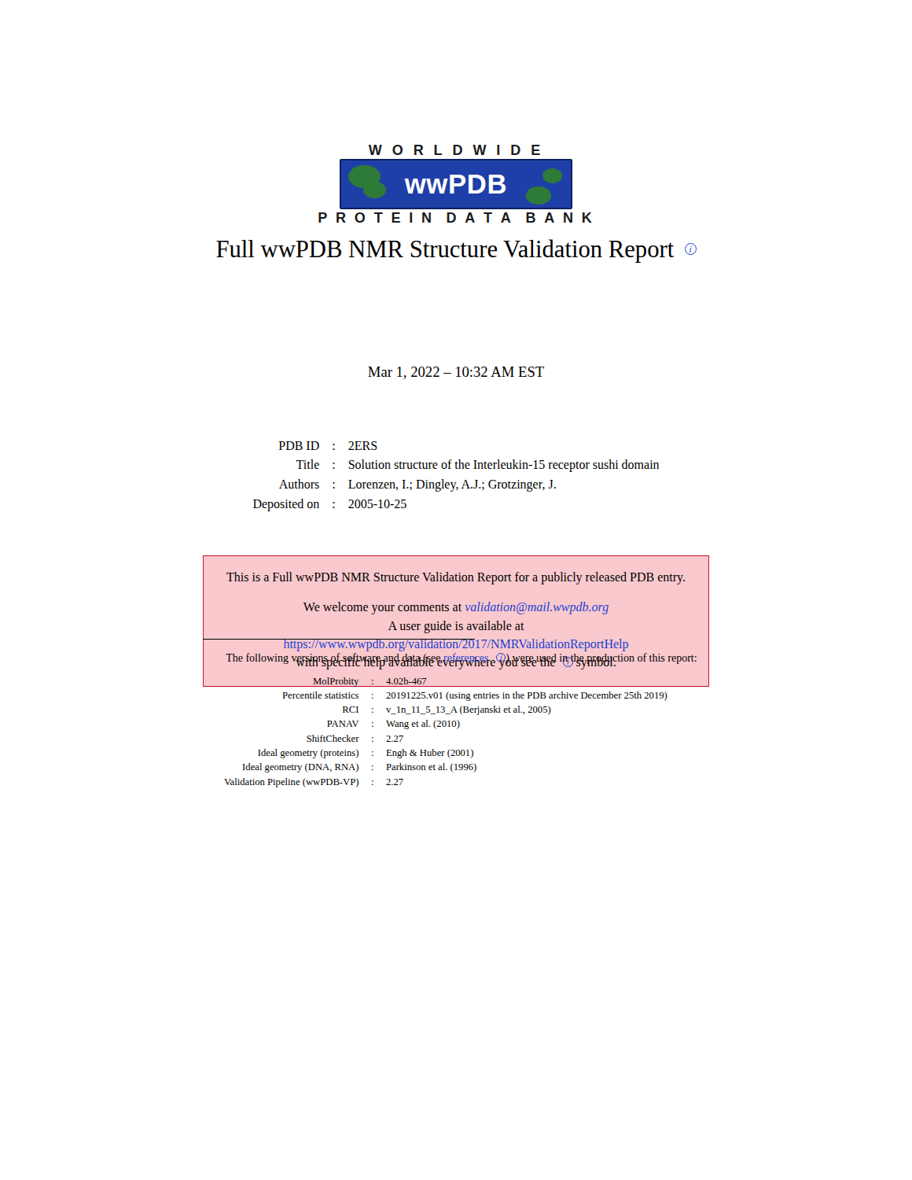W O R L D W I D E
wwPDB
P R O T E I N D A T A B A N K
Full wwPDB NMR Structure Validation Report i
Mar 1, 2022 – 10:32 AM EST
| PDB ID | : | 2ERS |
| Title | : | Solution structure of the Interleukin-15 receptor sushi domain |
| Authors | : | Lorenzen, I.; Dingley, A.J.; Grotzinger, J. |
| Deposited on | : | 2005-10-25 |
This is a Full wwPDB NMR Structure Validation Report for a publicly released PDB entry.
We welcome your comments at validation@mail.wwpdb.org
A user guide is available at
https://www.wwpdb.org/validation/2017/NMRValidationReportHelp
with specific help available everywhere you see the i symbol.
The following versions of software and data (see references i) were used in the production of this report:
| MolProbity | : | 4.02b-467 |
| Percentile statistics | : | 20191225.v01 (using entries in the PDB archive December 25th 2019) |
| RCI | : | v_1n_11_5_13_A (Berjanski et al., 2005) |
| PANAV | : | Wang et al. (2010) |
| ShiftChecker | : | 2.27 |
| Ideal geometry (proteins) | : | Engh & Huber (2001) |
| Ideal geometry (DNA, RNA) | : | Parkinson et al. (1996) |
| Validation Pipeline (wwPDB-VP) | : | 2.27 |